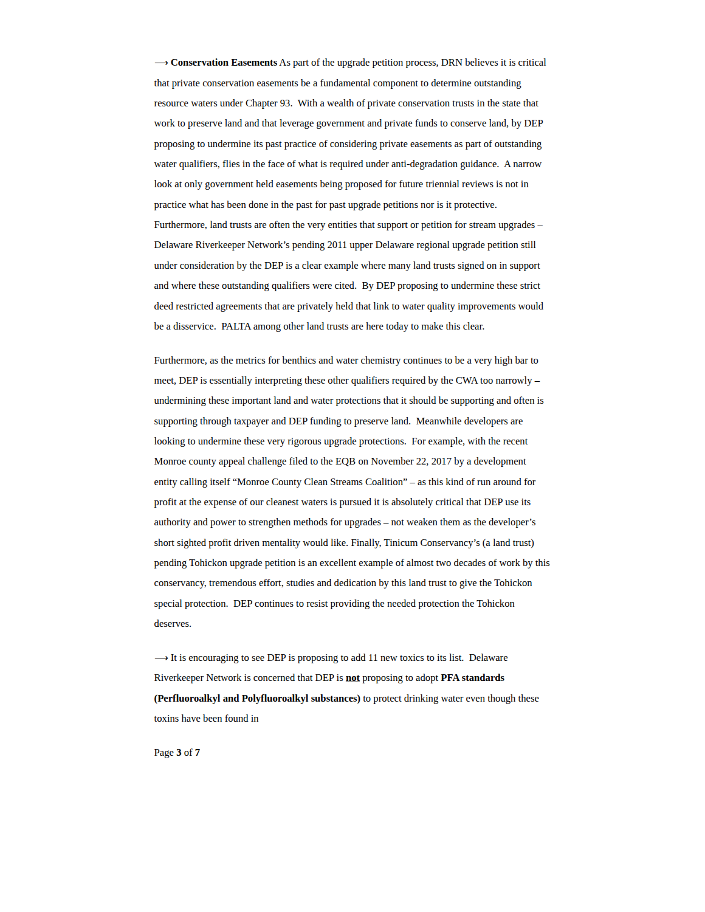⟶ Conservation Easements As part of the upgrade petition process, DRN believes it is critical that private conservation easements be a fundamental component to determine outstanding resource waters under Chapter 93. With a wealth of private conservation trusts in the state that work to preserve land and that leverage government and private funds to conserve land, by DEP proposing to undermine its past practice of considering private easements as part of outstanding water qualifiers, flies in the face of what is required under anti-degradation guidance. A narrow look at only government held easements being proposed for future triennial reviews is not in practice what has been done in the past for past upgrade petitions nor is it protective. Furthermore, land trusts are often the very entities that support or petition for stream upgrades – Delaware Riverkeeper Network’s pending 2011 upper Delaware regional upgrade petition still under consideration by the DEP is a clear example where many land trusts signed on in support and where these outstanding qualifiers were cited. By DEP proposing to undermine these strict deed restricted agreements that are privately held that link to water quality improvements would be a disservice. PALTA among other land trusts are here today to make this clear.
Furthermore, as the metrics for benthics and water chemistry continues to be a very high bar to meet, DEP is essentially interpreting these other qualifiers required by the CWA too narrowly –undermining these important land and water protections that it should be supporting and often is supporting through taxpayer and DEP funding to preserve land. Meanwhile developers are looking to undermine these very rigorous upgrade protections. For example, with the recent Monroe county appeal challenge filed to the EQB on November 22, 2017 by a development entity calling itself “Monroe County Clean Streams Coalition” – as this kind of run around for profit at the expense of our cleanest waters is pursued it is absolutely critical that DEP use its authority and power to strengthen methods for upgrades – not weaken them as the developer’s short sighted profit driven mentality would like. Finally, Tinicum Conservancy’s (a land trust) pending Tohickon upgrade petition is an excellent example of almost two decades of work by this conservancy, tremendous effort, studies and dedication by this land trust to give the Tohickon special protection. DEP continues to resist providing the needed protection the Tohickon deserves.
⟶ It is encouraging to see DEP is proposing to add 11 new toxics to its list. Delaware Riverkeeper Network is concerned that DEP is not proposing to adopt PFA standards (Perfluoroalkyl and Polyfluoroalkyl substances) to protect drinking water even though these toxins have been found in
Page 3 of 7